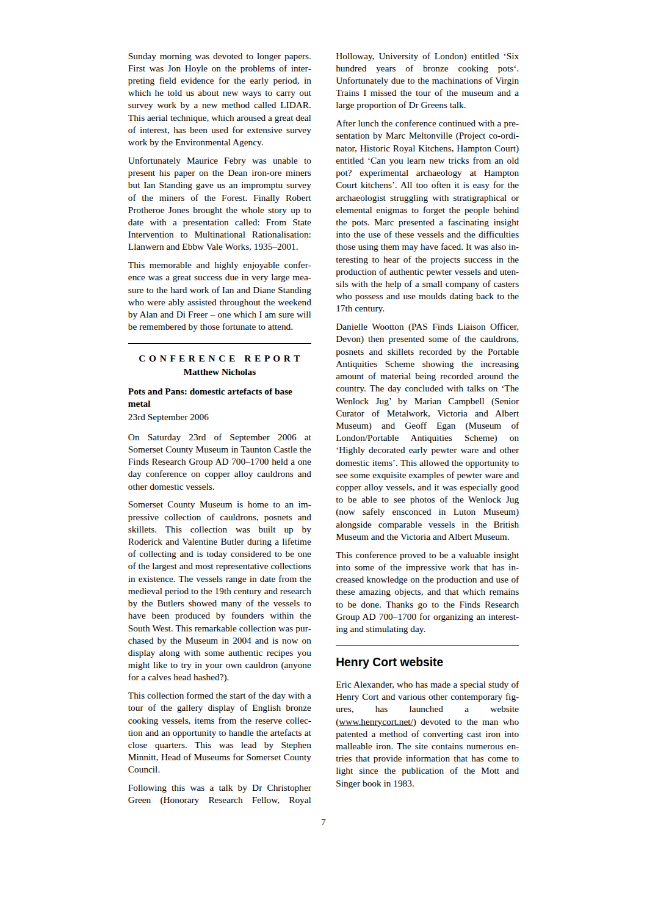Sunday morning was devoted to longer papers. First was Jon Hoyle on the problems of interpreting field evidence for the early period, in which he told us about new ways to carry out survey work by a new method called LIDAR. This aerial technique, which aroused a great deal of interest, has been used for extensive survey work by the Environmental Agency.
Unfortunately Maurice Febry was unable to present his paper on the Dean iron-ore miners but Ian Standing gave us an impromptu survey of the miners of the Forest. Finally Robert Protheroe Jones brought the whole story up to date with a presentation called: From State Intervention to Multinational Rationalisation: Llanwern and Ebbw Vale Works, 1935–2001.
This memorable and highly enjoyable conference was a great success due in very large measure to the hard work of Ian and Diane Standing who were ably assisted throughout the weekend by Alan and Di Freer – one which I am sure will be remembered by those fortunate to attend.
C O N F E R E N C E R E P O R T
Matthew Nicholas
Pots and Pans: domestic artefacts of base metal
23rd September 2006
On Saturday 23rd of September 2006 at Somerset County Museum in Taunton Castle the Finds Research Group AD 700–1700 held a one day conference on copper alloy cauldrons and other domestic vessels.
Somerset County Museum is home to an impressive collection of cauldrons, posnets and skillets. This collection was built up by Roderick and Valentine Butler during a lifetime of collecting and is today considered to be one of the largest and most representative collections in existence. The vessels range in date from the medieval period to the 19th century and research by the Butlers showed many of the vessels to have been produced by founders within the South West. This remarkable collection was purchased by the Museum in 2004 and is now on display along with some authentic recipes you might like to try in your own cauldron (anyone for a calves head hashed?).
This collection formed the start of the day with a tour of the gallery display of English bronze cooking vessels, items from the reserve collection and an opportunity to handle the artefacts at close quarters. This was lead by Stephen Minnitt, Head of Museums for Somerset County Council.
Following this was a talk by Dr Christopher Green (Honorary Research Fellow, Royal Holloway, University of London) entitled ‘Six hundred years of bronze cooking pots‘. Unfortunately due to the machinations of Virgin Trains I missed the tour of the museum and a large proportion of Dr Greens talk.
After lunch the conference continued with a presentation by Marc Meltonville (Project co-ordinator, Historic Royal Kitchens, Hampton Court) entitled ‘Can you learn new tricks from an old pot? experimental archaeology at Hampton Court kitchens’. All too often it is easy for the archaeologist struggling with stratigraphical or elemental enigmas to forget the people behind the pots. Marc presented a fascinating insight into the use of these vessels and the difficulties those using them may have faced. It was also interesting to hear of the projects success in the production of authentic pewter vessels and utensils with the help of a small company of casters who possess and use moulds dating back to the 17th century.
Danielle Wootton (PAS Finds Liaison Officer, Devon) then presented some of the cauldrons, posnets and skillets recorded by the Portable Antiquities Scheme showing the increasing amount of material being recorded around the country. The day concluded with talks on ‘The Wenlock Jug’ by Marian Campbell (Senior Curator of Metalwork, Victoria and Albert Museum) and Geoff Egan (Museum of London/Portable Antiquities Scheme) on ‘Highly decorated early pewter ware and other domestic items’. This allowed the opportunity to see some exquisite examples of pewter ware and copper alloy vessels, and it was especially good to be able to see photos of the Wenlock Jug (now safely ensconced in Luton Museum) alongside comparable vessels in the British Museum and the Victoria and Albert Museum.
This conference proved to be a valuable insight into some of the impressive work that has increased knowledge on the production and use of these amazing objects, and that which remains to be done. Thanks go to the Finds Research Group AD 700–1700 for organizing an interesting and stimulating day.
Henry Cort website
Eric Alexander, who has made a special study of Henry Cort and various other contemporary figures, has launched a website (www.henrycort.net/) devoted to the man who patented a method of converting cast iron into malleable iron. The site contains numerous entries that provide information that has come to light since the publication of the Mott and Singer book in 1983.
7